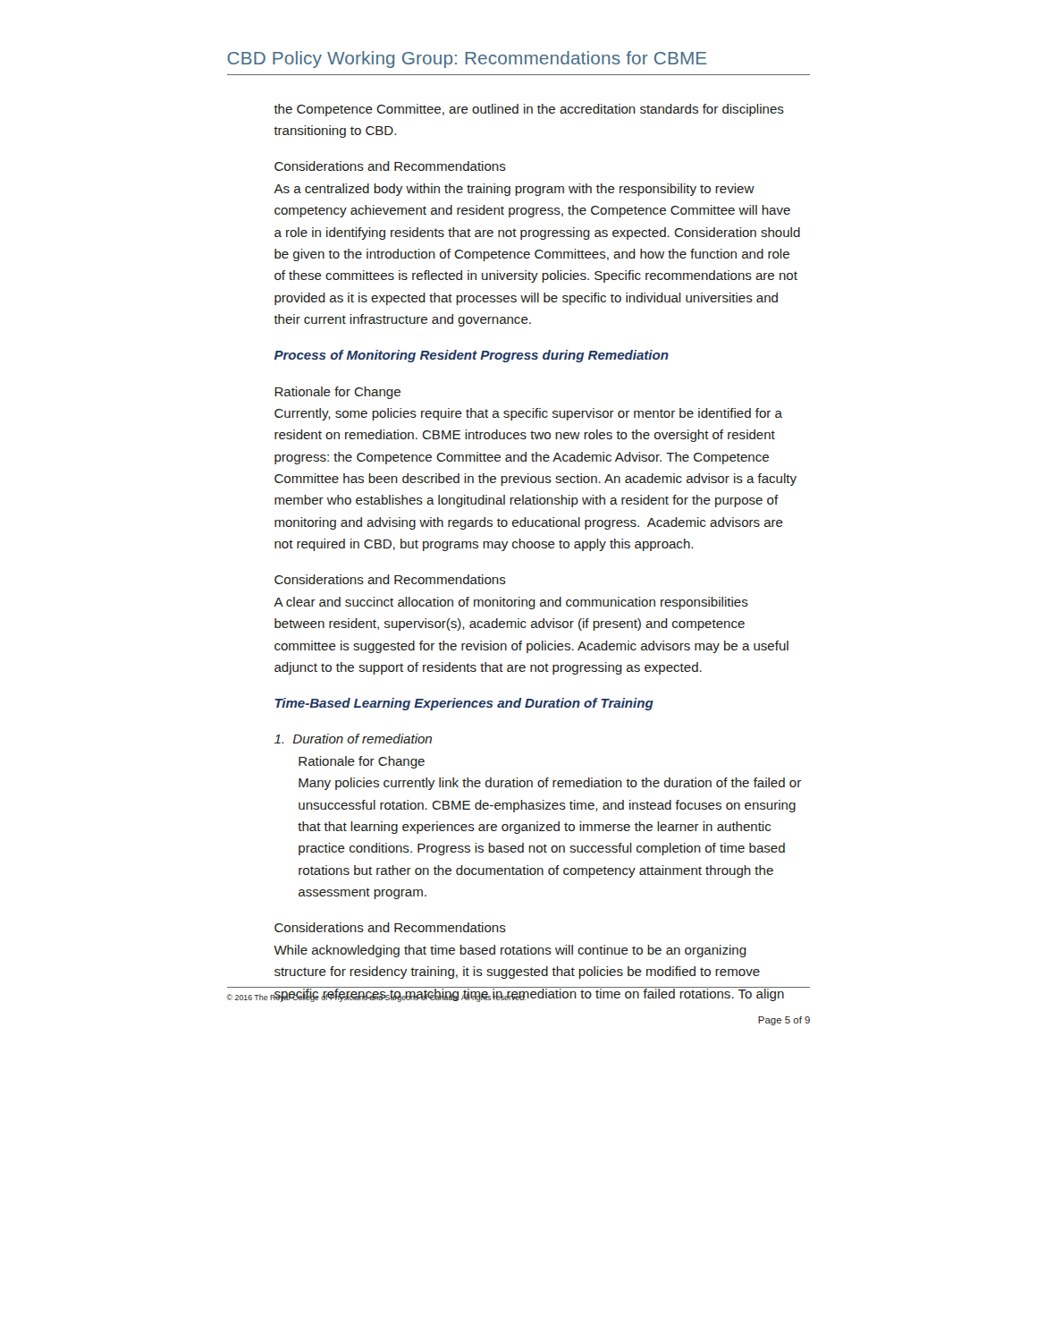CBD Policy Working Group: Recommendations for CBME
the Competence Committee, are outlined in the accreditation standards for disciplines transitioning to CBD.
Considerations and Recommendations
As a centralized body within the training program with the responsibility to review competency achievement and resident progress, the Competence Committee will have a role in identifying residents that are not progressing as expected. Consideration should be given to the introduction of Competence Committees, and how the function and role of these committees is reflected in university policies. Specific recommendations are not provided as it is expected that processes will be specific to individual universities and their current infrastructure and governance.
Process of Monitoring Resident Progress during Remediation
Rationale for Change
Currently, some policies require that a specific supervisor or mentor be identified for a resident on remediation. CBME introduces two new roles to the oversight of resident progress: the Competence Committee and the Academic Advisor. The Competence Committee has been described in the previous section. An academic advisor is a faculty member who establishes a longitudinal relationship with a resident for the purpose of monitoring and advising with regards to educational progress. Academic advisors are not required in CBD, but programs may choose to apply this approach.
Considerations and Recommendations
A clear and succinct allocation of monitoring and communication responsibilities between resident, supervisor(s), academic advisor (if present) and competence committee is suggested for the revision of policies. Academic advisors may be a useful adjunct to the support of residents that are not progressing as expected.
Time-Based Learning Experiences and Duration of Training
1. Duration of remediation
Rationale for Change
Many policies currently link the duration of remediation to the duration of the failed or unsuccessful rotation. CBME de-emphasizes time, and instead focuses on ensuring that that learning experiences are organized to immerse the learner in authentic practice conditions. Progress is based not on successful completion of time based rotations but rather on the documentation of competency attainment through the assessment program.
Considerations and Recommendations
While acknowledging that time based rotations will continue to be an organizing structure for residency training, it is suggested that policies be modified to remove specific references to matching time in remediation to time on failed rotations. To align
© 2016 The Royal College of Physicians and Surgeons of Canada. All rights reserved.
Page 5 of 9